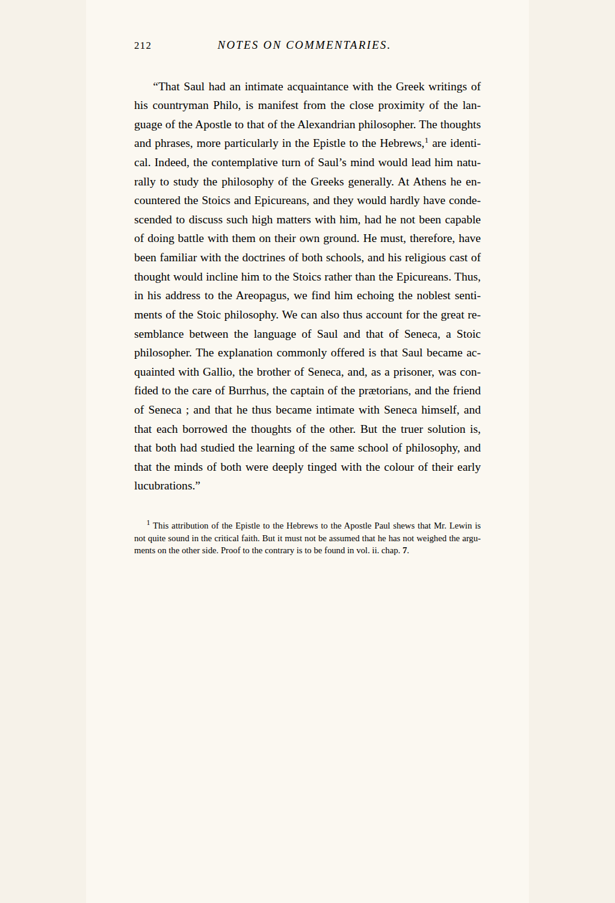212 Notes on Commentaries.
“That Saul had an intimate acquaintance with the Greek writings of his countryman Philo, is manifest from the close proximity of the language of the Apostle to that of the Alexandrian philosopher. The thoughts and phrases, more particularly in the Epistle to the Hebrews,1 are identical. Indeed, the contemplative turn of Saul’s mind would lead him naturally to study the philosophy of the Greeks generally. At Athens he encountered the Stoics and Epicureans, and they would hardly have condescended to discuss such high matters with him, had he not been capable of doing battle with them on their own ground. He must, therefore, have been familiar with the doctrines of both schools, and his religious cast of thought would incline him to the Stoics rather than the Epicureans. Thus, in his address to the Areopagus, we find him echoing the noblest sentiments of the Stoic philosophy. We can also thus account for the great resemblance between the language of Saul and that of Seneca, a Stoic philosopher. The explanation commonly offered is that Saul became acquainted with Gallio, the brother of Seneca, and, as a prisoner, was confided to the care of Burrhus, the captain of the prætorians, and the friend of Seneca ; and that he thus became intimate with Seneca himself, and that each borrowed the thoughts of the other. But the truer solution is, that both had studied the learning of the same school of philosophy, and that the minds of both were deeply tinged with the colour of their early lucubrations.”
1 This attribution of the Epistle to the Hebrews to the Apostle Paul shews that Mr. Lewin is not quite sound in the critical faith. But it must not be assumed that he has not weighed the arguments on the other side. Proof to the contrary is to be found in vol. ii. chap. 7.